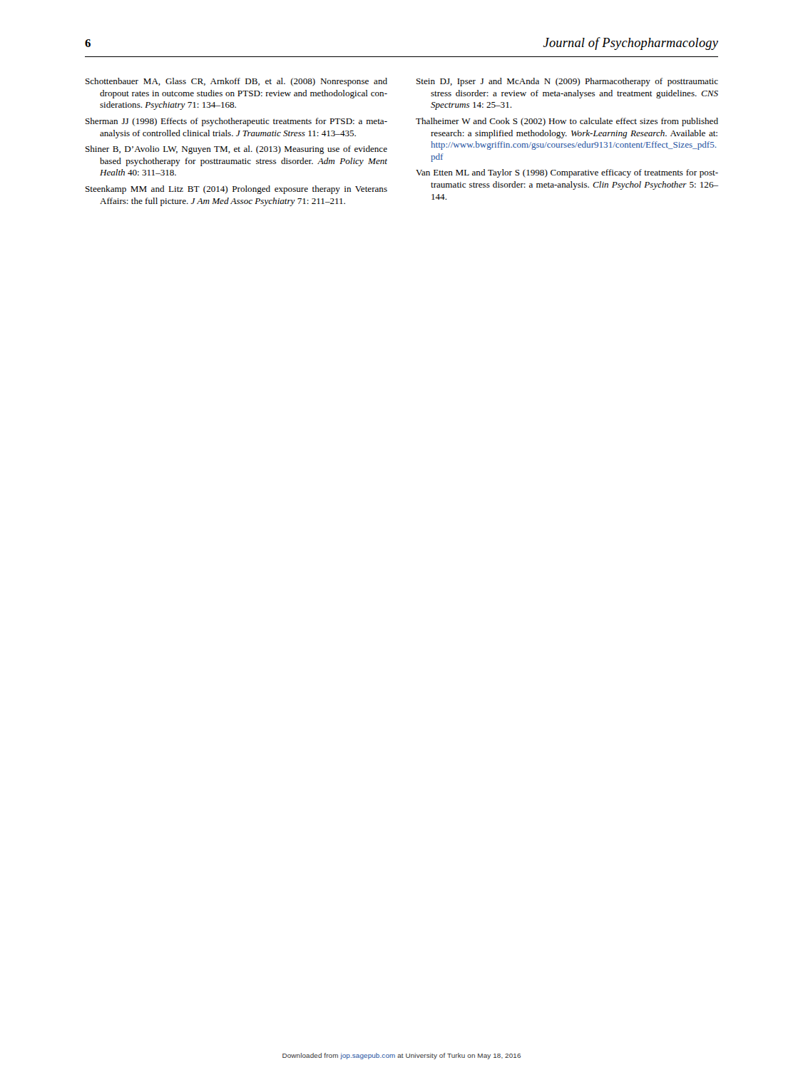6 Journal of Psychopharmacology
Schottenbauer MA, Glass CR, Arnkoff DB, et al. (2008) Nonresponse and dropout rates in outcome studies on PTSD: review and methodological considerations. Psychiatry 71: 134–168.
Sherman JJ (1998) Effects of psychotherapeutic treatments for PTSD: a meta-analysis of controlled clinical trials. J Traumatic Stress 11: 413–435.
Shiner B, D’Avolio LW, Nguyen TM, et al. (2013) Measuring use of evidence based psychotherapy for posttraumatic stress disorder. Adm Policy Ment Health 40: 311–318.
Steenkamp MM and Litz BT (2014) Prolonged exposure therapy in Veterans Affairs: the full picture. J Am Med Assoc Psychiatry 71: 211–211.
Stein DJ, Ipser J and McAnda N (2009) Pharmacotherapy of posttraumatic stress disorder: a review of meta-analyses and treatment guidelines. CNS Spectrums 14: 25–31.
Thalheimer W and Cook S (2002) How to calculate effect sizes from published research: a simplified methodology. Work-Learning Research. Available at: http://www.bwgriffin.com/gsu/courses/edur9131/content/Effect_Sizes_pdf5.pdf
Van Etten ML and Taylor S (1998) Comparative efficacy of treatments for post-traumatic stress disorder: a meta-analysis. Clin Psychol Psychother 5: 126–144.
Downloaded from jop.sagepub.com at University of Turku on May 18, 2016